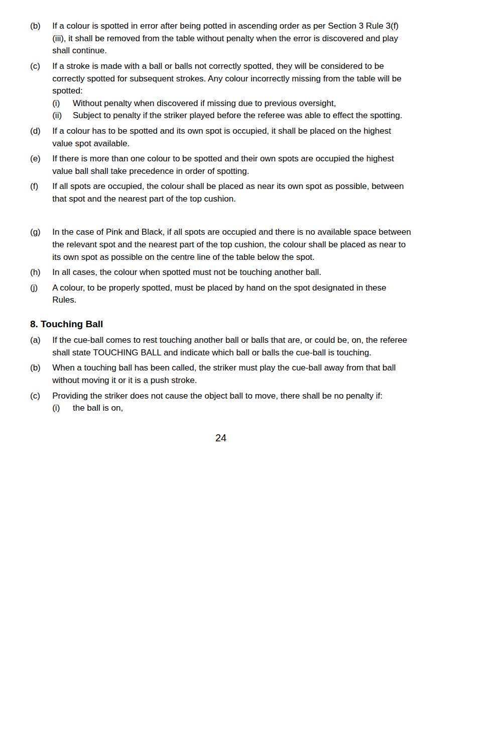(b) If a colour is spotted in error after being potted in ascending order as per Section 3 Rule 3(f) (iii), it shall be removed from the table without penalty when the error is discovered and play shall continue.
(c) If a stroke is made with a ball or balls not correctly spotted, they will be considered to be correctly spotted for subsequent strokes. Any colour incorrectly missing from the table will be spotted:
(i) Without penalty when discovered if missing due to previous oversight,
(ii) Subject to penalty if the striker played before the referee was able to effect the spotting.
(d) If a colour has to be spotted and its own spot is occupied, it shall be placed on the highest value spot available.
(e) If there is more than one colour to be spotted and their own spots are occupied the highest value ball shall take precedence in order of spotting.
(f) If all spots are occupied, the colour shall be placed as near its own spot as possible, between that spot and the nearest part of the top cushion.
(g) In the case of Pink and Black, if all spots are occupied and there is no available space between the relevant spot and the nearest part of the top cushion, the colour shall be placed as near to its own spot as possible on the centre line of the table below the spot.
(h) In all cases, the colour when spotted must not be touching another ball.
(j) A colour, to be properly spotted, must be placed by hand on the spot designated in these Rules.
8. Touching Ball
(a) If the cue-ball comes to rest touching another ball or balls that are, or could be, on, the referee shall state TOUCHING BALL and indicate which ball or balls the cue-ball is touching.
(b) When a touching ball has been called, the striker must play the cue-ball away from that ball without moving it or it is a push stroke.
(c) Providing the striker does not cause the object ball to move, there shall be no penalty if:
(i) the ball is on,
24